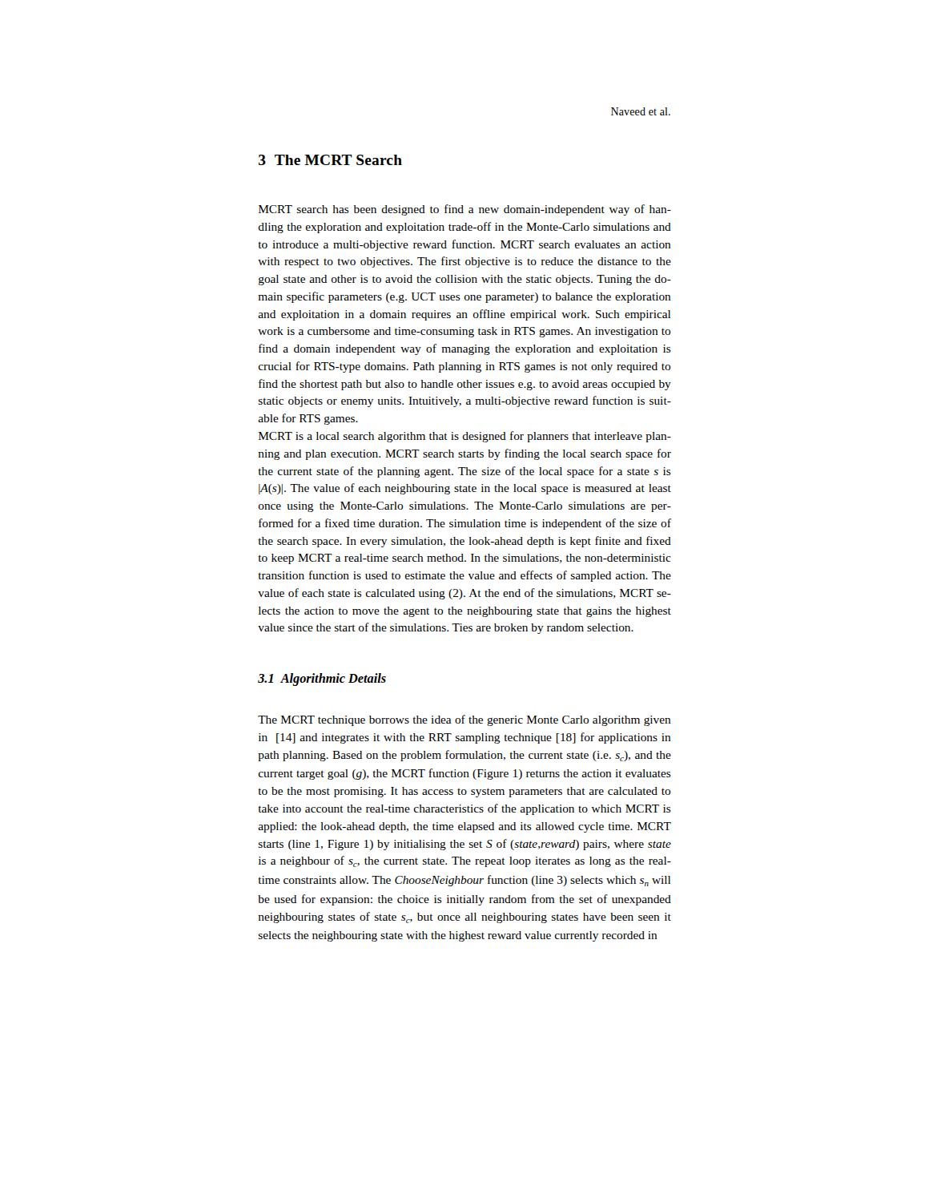Naveed et al.
3 The MCRT Search
MCRT search has been designed to find a new domain-independent way of handling the exploration and exploitation trade-off in the Monte-Carlo simulations and to introduce a multi-objective reward function. MCRT search evaluates an action with respect to two objectives. The first objective is to reduce the distance to the goal state and other is to avoid the collision with the static objects. Tuning the domain specific parameters (e.g. UCT uses one parameter) to balance the exploration and exploitation in a domain requires an offline empirical work. Such empirical work is a cumbersome and time-consuming task in RTS games. An investigation to find a domain independent way of managing the exploration and exploitation is crucial for RTS-type domains. Path planning in RTS games is not only required to find the shortest path but also to handle other issues e.g. to avoid areas occupied by static objects or enemy units. Intuitively, a multi-objective reward function is suitable for RTS games.
MCRT is a local search algorithm that is designed for planners that interleave planning and plan execution. MCRT search starts by finding the local search space for the current state of the planning agent. The size of the local space for a state s is |A(s)|. The value of each neighbouring state in the local space is measured at least once using the Monte-Carlo simulations. The Monte-Carlo simulations are performed for a fixed time duration. The simulation time is independent of the size of the search space. In every simulation, the look-ahead depth is kept finite and fixed to keep MCRT a real-time search method. In the simulations, the non-deterministic transition function is used to estimate the value and effects of sampled action. The value of each state is calculated using (2). At the end of the simulations, MCRT selects the action to move the agent to the neighbouring state that gains the highest value since the start of the simulations. Ties are broken by random selection.
3.1 Algorithmic Details
The MCRT technique borrows the idea of the generic Monte Carlo algorithm given in [14] and integrates it with the RRT sampling technique [18] for applications in path planning. Based on the problem formulation, the current state (i.e. sc), and the current target goal (g), the MCRT function (Figure 1) returns the action it evaluates to be the most promising. It has access to system parameters that are calculated to take into account the real-time characteristics of the application to which MCRT is applied: the look-ahead depth, the time elapsed and its allowed cycle time. MCRT starts (line 1, Figure 1) by initialising the set S of (state,reward) pairs, where state is a neighbour of sc, the current state. The repeat loop iterates as long as the real-time constraints allow. The ChooseNeighbour function (line 3) selects which sn will be used for expansion: the choice is initially random from the set of unexpanded neighbouring states of state sc, but once all neighbouring states have been seen it selects the neighbouring state with the highest reward value currently recorded in